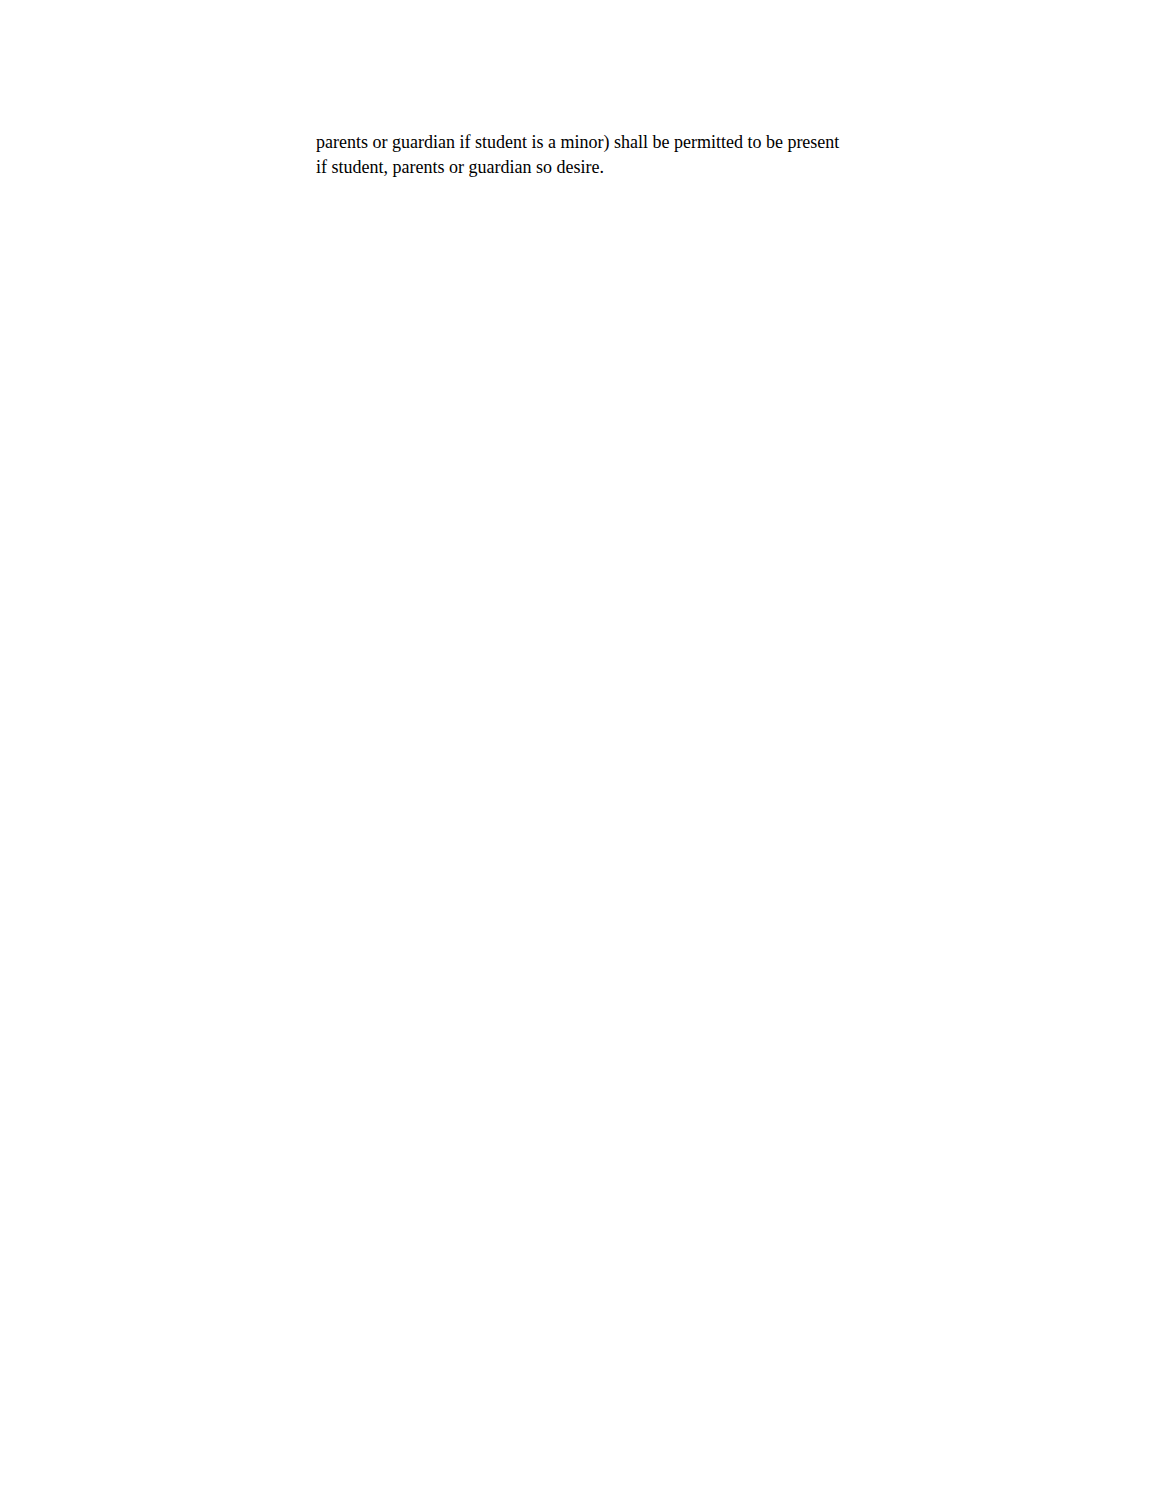parents or guardian if student is a minor) shall be permitted to be present if student, parents or guardian so desire.